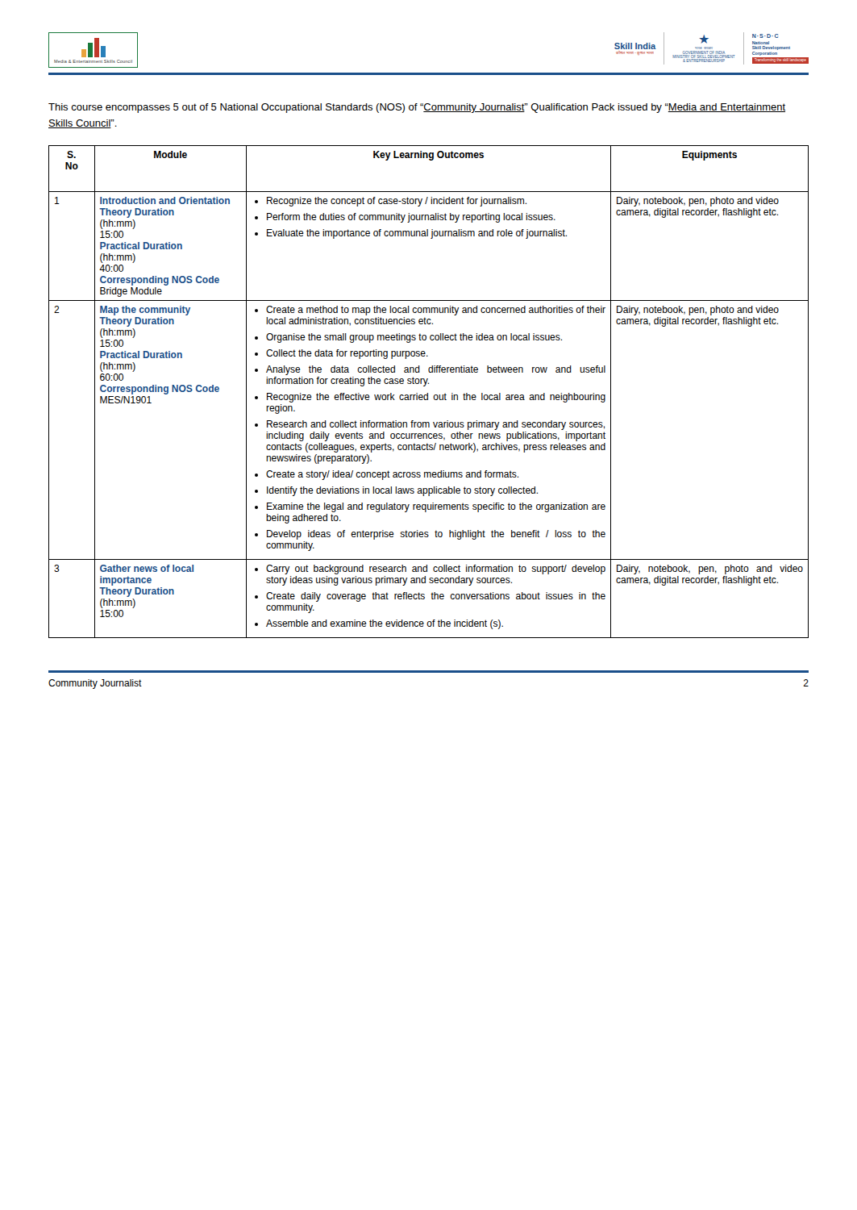Media & Entertainment Skills Council
Skill India
कौशल भारत - कुशल भारत
★
भारत सरकार
GOVERNMENT OF INDIA
MINISTRY OF SKILL DEVELOPMENT
& ENTREPRENEURSHIP
N·S·D·C
National
Skill Development
Corporation
Transforming the skill landscape
This course encompasses 5 out of 5 National Occupational Standards (NOS) of “Community Journalist” Qualification Pack issued by “Media and Entertainment Skills Council”.
| S. No | Module | Key Learning Outcomes | Equipments |
| --- | --- | --- | --- |
| 1 | Introduction and Orientation Theory Duration (hh:mm) 15:00 Practical Duration (hh:mm) 40:00 Corresponding NOS Code Bridge Module | Recognize the concept of case-story / incident for journalism. Perform the duties of community journalist by reporting local issues. Evaluate the importance of communal journalism and role of journalist. | Dairy, notebook, pen, photo and video camera, digital recorder, flashlight etc. |
| 2 | Map the community Theory Duration (hh:mm) 15:00 Practical Duration (hh:mm) 60:00 Corresponding NOS Code MES/N1901 | Create a method to map the local community and concerned authorities of their local administration, constituencies etc. Organise the small group meetings to collect the idea on local issues. Collect the data for reporting purpose. Analyse the data collected and differentiate between row and useful information for creating the case story. Recognize the effective work carried out in the local area and neighbouring region. Research and collect information from various primary and secondary sources, including daily events and occurrences, other news publications, important contacts (colleagues, experts, contacts/ network), archives, press releases and newswires (preparatory). Create a story/ idea/ concept across mediums and formats. Identify the deviations in local laws applicable to story collected. Examine the legal and regulatory requirements specific to the organization are being adhered to. Develop ideas of enterprise stories to highlight the benefit / loss to the community. | Dairy, notebook, pen, photo and video camera, digital recorder, flashlight etc. |
| 3 | Gather news of local importance Theory Duration (hh:mm) 15:00 | Carry out background research and collect information to support/ develop story ideas using various primary and secondary sources. Create daily coverage that reflects the conversations about issues in the community. Assemble and examine the evidence of the incident (s). | Dairy, notebook, pen, photo and video camera, digital recorder, flashlight etc. |
Community Journalist
2